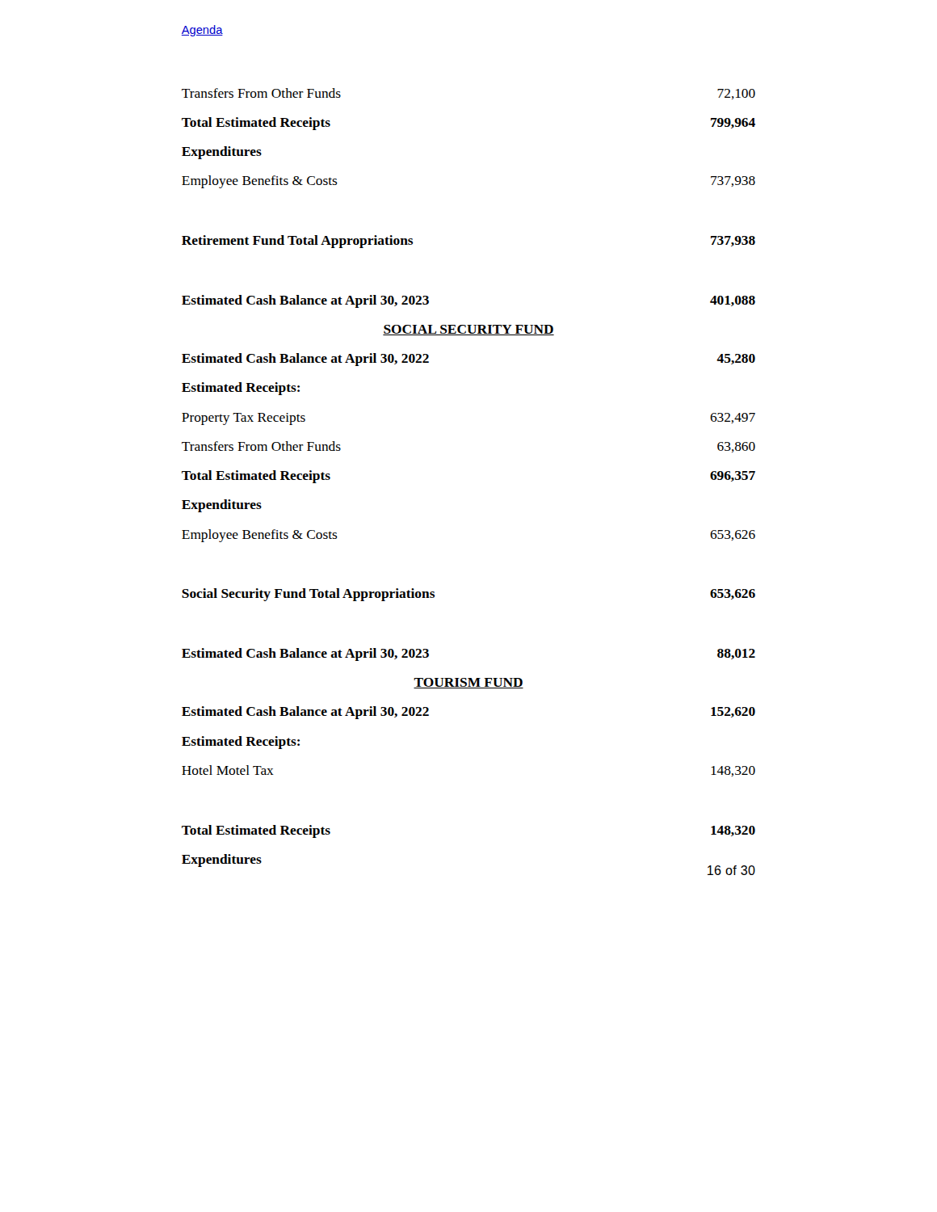Agenda
| Transfers From Other Funds | 72,100 |
| Total Estimated Receipts | 799,964 |
| Expenditures | |
| Employee Benefits & Costs | 737,938 |
| Retirement Fund Total Appropriations | 737,938 |
| Estimated Cash Balance at April 30, 2023 | 401,088 |
| SOCIAL SECURITY FUND |
| Estimated Cash Balance at April 30, 2022 | 45,280 |
| Estimated Receipts: | |
| Property Tax Receipts | 632,497 |
| Transfers From Other Funds | 63,860 |
| Total Estimated Receipts | 696,357 |
| Expenditures | |
| Employee Benefits & Costs | 653,626 |
| Social Security Fund Total Appropriations | 653,626 |
| Estimated Cash Balance at April 30, 2023 | 88,012 |
| TOURISM FUND |
| Estimated Cash Balance at April 30, 2022 | 152,620 |
| Estimated Receipts: | |
| Hotel Motel Tax | 148,320 |
| Total Estimated Receipts | 148,320 |
| Expenditures | |
16 of 30